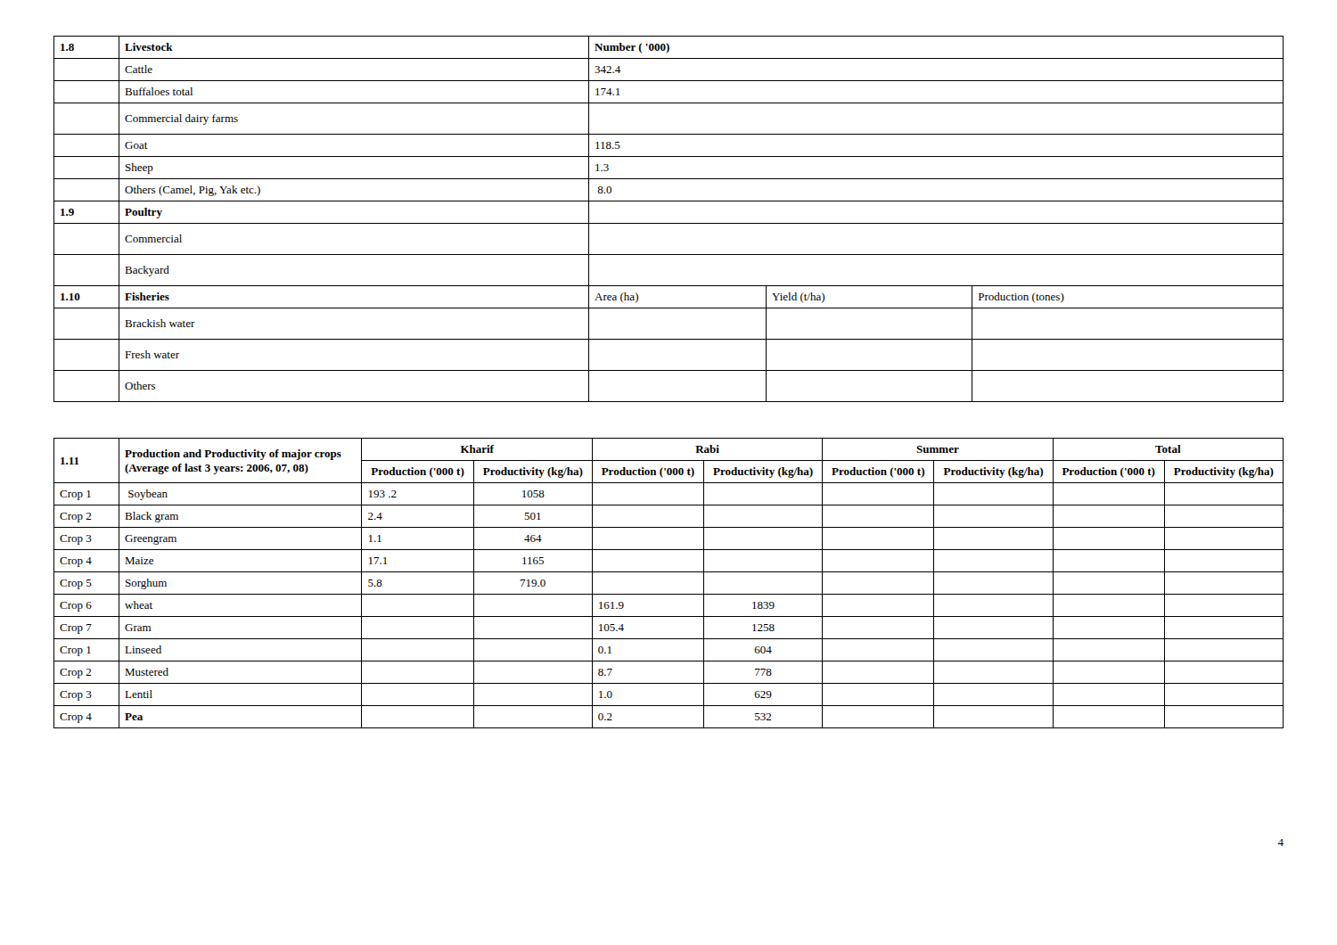| 1.8 | Livestock | Number ( '000) |
| | Cattle | 342.4 |
| | Buffaloes total | 174.1 |
| | Commercial dairy farms | |
| | Goat | 118.5 |
| | Sheep | 1.3 |
| | Others (Camel, Pig, Yak etc.) | 8.0 |
| 1.9 | Poultry | |
| | Commercial | |
| | Backyard | |
| 1.10 | Fisheries | Area (ha) | Yield (t/ha) | Production (tones) |
| | Brackish water | | | |
| | Fresh water | | | |
| | Others | | | |
| 1.11 | Production and Productivity of major crops (Average of last 3 years: 2006, 07, 08) | Kharif | Rabi | Summer | Total |
| Production ('000 t) | Productivity (kg/ha) | Production ('000 t) | Productivity (kg/ha) | Production ('000 t) | Productivity (kg/ha) | Production ('000 t) | Productivity (kg/ha) |
| Crop 1 | Soybean | 193 .2 | 1058 | | | | | | |
| Crop 2 | Black gram | 2.4 | 501 | | | | | | |
| Crop 3 | Greengram | 1.1 | 464 | | | | | | |
| Crop 4 | Maize | 17.1 | 1165 | | | | | | |
| Crop 5 | Sorghum | 5.8 | 719.0 | | | | | | |
| Crop 6 | wheat | | | 161.9 | 1839 | | | | |
| Crop 7 | Gram | | | 105.4 | 1258 | | | | |
| Crop 1 | Linseed | | | 0.1 | 604 | | | | |
| Crop 2 | Mustered | | | 8.7 | 778 | | | | |
| Crop 3 | Lentil | | | 1.0 | 629 | | | | |
| Crop 4 | Pea | | | 0.2 | 532 | | | | |
4